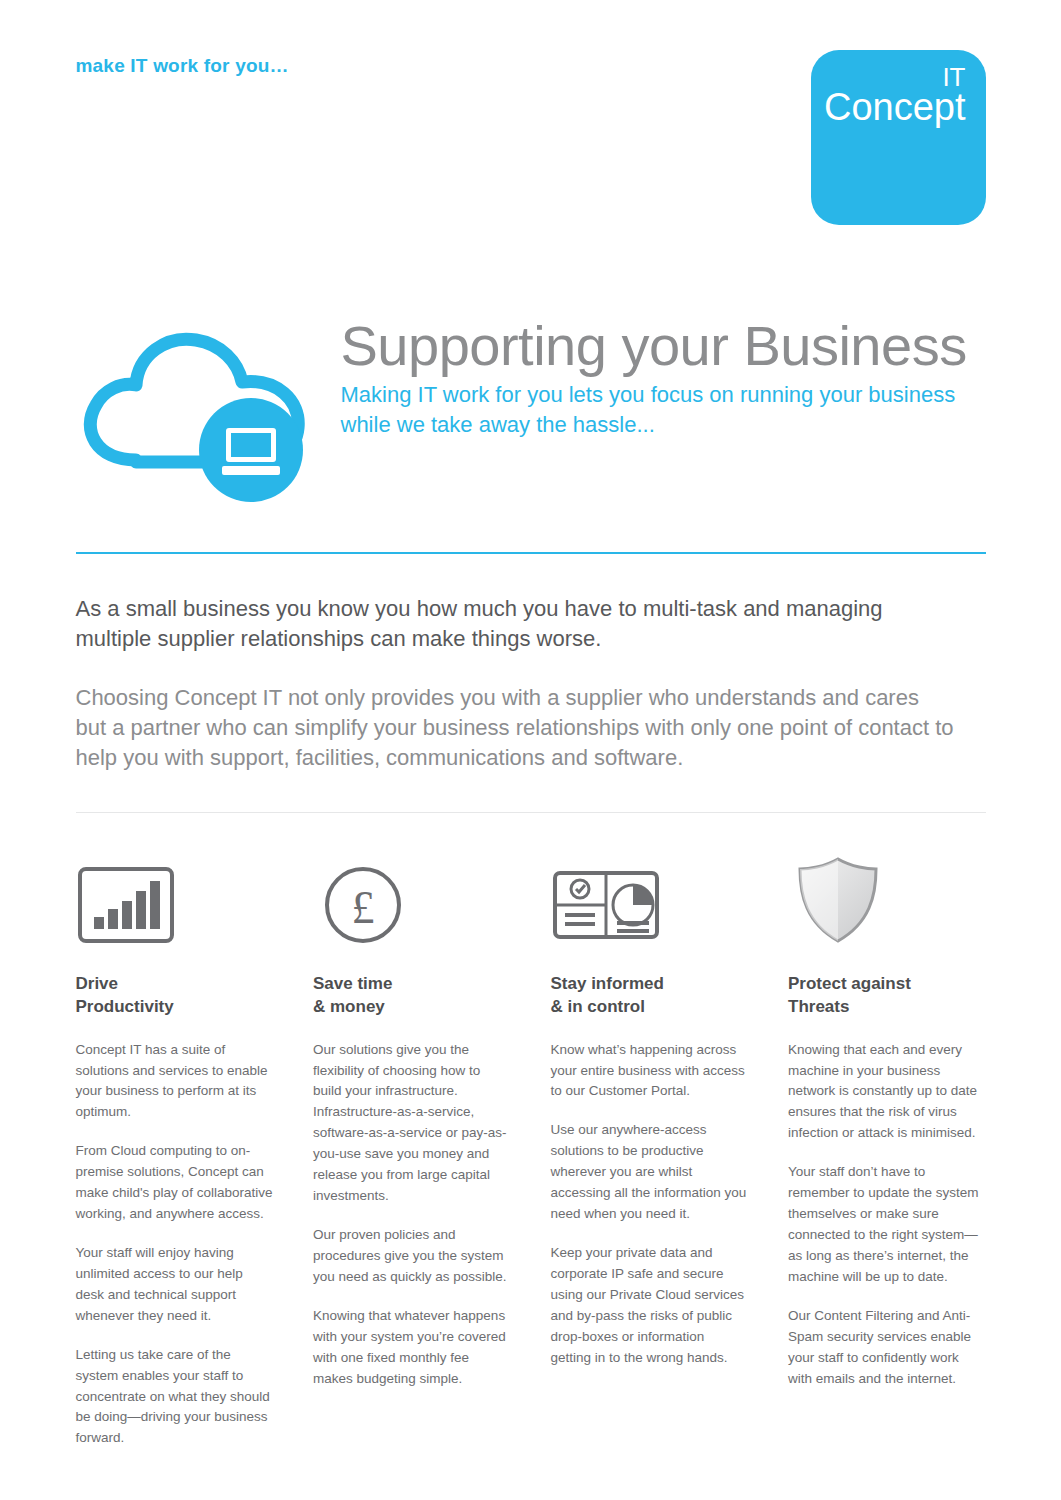make IT work for you…
IT Concept
Supporting your Business
Making IT work for you lets you focus on running your business while we take away the hassle...
As a small business you know you how much you have to multi-task and managing multiple supplier relationships can make things worse.
Choosing Concept IT not only provides you with a supplier who understands and cares but a partner who can simplify your business relationships with only one point of contact to help you with support, facilities, communications and software.
Drive
Productivity
Concept IT has a suite of solutions and services to enable your business to perform at its optimum.
From Cloud computing to on-premise solutions, Concept can make child's play of collaborative working, and anywhere access.
Your staff will enjoy having unlimited access to our help desk and technical support whenever they need it.
Letting us take care of the system enables your staff to concentrate on what they should be doing—driving your business forward.
£
Save time
& money
Our solutions give you the flexibility of choosing how to build your infrastructure. Infrastructure-as-a-service, software-as-a-service or pay-as-you-use save you money and release you from large capital investments.
Our proven policies and procedures give you the system you need as quickly as possible.
Knowing that whatever happens with your system you’re covered with one fixed monthly fee makes budgeting simple.
Stay informed
& in control
Know what’s happening across your entire business with access to our Customer Portal.
Use our anywhere-access solutions to be productive wherever you are whilst accessing all the information you need when you need it.
Keep your private data and corporate IP safe and secure using our Private Cloud services and by-pass the risks of public drop-boxes or information getting in to the wrong hands.
Protect against
Threats
Knowing that each and every machine in your business network is constantly up to date ensures that the risk of virus infection or attack is minimised.
Your staff don’t have to remember to update the system themselves or make sure connected to the right system—as long as there’s internet, the machine will be up to date.
Our Content Filtering and Anti-Spam security services enable your staff to confidently work with emails and the internet.